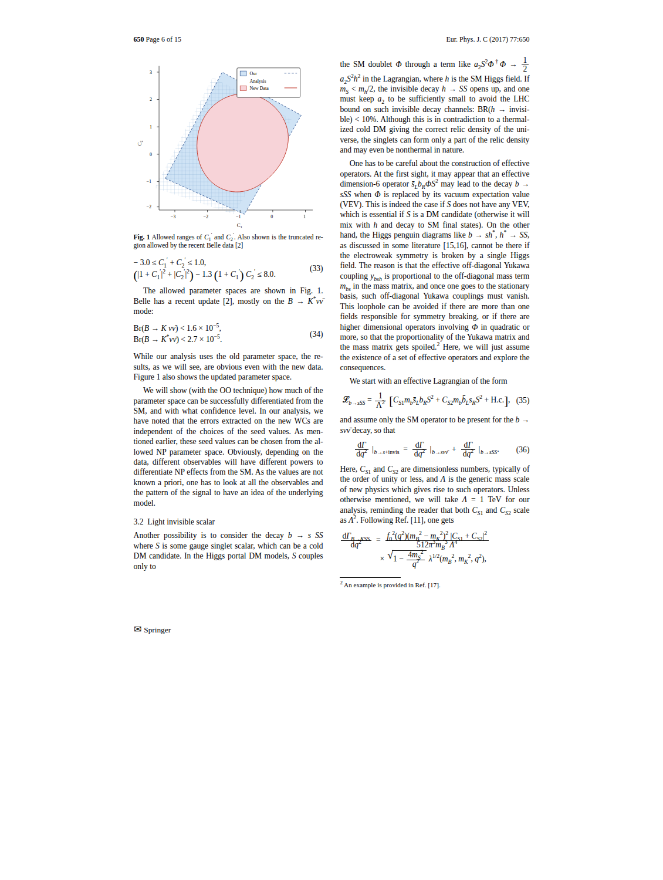650 Page 6 of 15
Eur. Phys. J. C (2017) 77:650
3 2 1 0 −1 −2 −3 −2 −1 0 1 C2 C1 Our Analysis New Data
Fig. 1 Allowed ranges of C1′ and C2′. Also shown is the truncated region allowed by the recent Belle data [2]
− 3.0 ≤ C1′ + C2′ ≤ 1.0,
(|1 + C1′|2 + |C2′|2) − 1.3 (1 + C1′) C2′ ≤ 8.0.
(33)
The allowed parameter spaces are shown in Fig. 1. Belle has a recent update [2], mostly on the B → K*νν̄ mode:
Br(B → K νν̄) < 1.6 × 10−5,
Br(B → K*νν̄) < 2.7 × 10−5.
(34)
While our analysis uses the old parameter space, the results, as we will see, are obvious even with the new data. Figure 1 also shows the updated parameter space.
We will show (with the OO technique) how much of the parameter space can be successfully differentiated from the SM, and with what confidence level. In our analysis, we have noted that the errors extracted on the new WCs are independent of the choices of the seed values. As mentioned earlier, these seed values can be chosen from the allowed NP parameter space. Obviously, depending on the data, different observables will have different powers to differentiate NP effects from the SM. As the values are not known a priori, one has to look at all the observables and the pattern of the signal to have an idea of the underlying model.
3.2 Light invisible scalar
Another possibility is to consider the decay b → s SS where S is some gauge singlet scalar, which can be a cold DM candidate. In the Higgs portal DM models, S couples only to
the SM doublet Φ through a term like a2S2Φ†Φ → 12 a2S2h2 in the Lagrangian, where h is the SM Higgs field. If mS < mh/2, the invisible decay h → SS opens up, and one must keep a2 to be sufficiently small to avoid the LHC bound on such invisible decay channels: BR(h → invisible) < 10%. Although this is in contradiction to a thermalized cold DM giving the correct relic density of the universe, the singlets can form only a part of the relic density and may even be nonthermal in nature.
One has to be careful about the construction of effective operators. At the first sight, it may appear that an effective dimension-6 operator s̄LbRΦS2 may lead to the decay b → sSS when Φ is replaced by its vacuum expectation value (VEV). This is indeed the case if S does not have any VEV, which is essential if S is a DM candidate (otherwise it will mix with h and decay to SM final states). On the other hand, the Higgs penguin diagrams like b → sh*, h* → SS, as discussed in some literature [15,16], cannot be there if the electroweak symmetry is broken by a single Higgs field. The reason is that the effective off-diagonal Yukawa coupling ybsh is proportional to the off-diagonal mass term mbs in the mass matrix, and once one goes to the stationary basis, such off-diagonal Yukawa couplings must vanish. This loophole can be avoided if there are more than one fields responsible for symmetry breaking, or if there are higher dimensional operators involving Φ in quadratic or more, so that the proportionality of the Yukawa matrix and the mass matrix gets spoiled.2 Here, we will just assume the existence of a set of effective operators and explore the consequences.
We start with an effective Lagrangian of the form
𝓛b→sSS = 1 Λ2 [CS1mb s̄LbRS2 + CS2mb b̄LsRS2 + H.c.],
(35)
and assume only the SM operator to be present for the b → sνν̄ decay, so that
dΓ dq2 |b→s+invis = dΓ dq2 |b→sνν̄ + dΓ dq2 |b→sSS.
(36)
Here, CS1 and CS2 are dimensionless numbers, typically of the order of unity or less, and Λ is the generic mass scale of new physics which gives rise to such operators. Unless otherwise mentioned, we will take Λ = 1 TeV for our analysis, reminding the reader that both CS1 and CS2 scale as Λ2. Following Ref. [11], one gets
dΓB→KSS dq2 = f02(q2)(mB2 − mK2)2 |CS1 + CS2|2 512π3mB3 Λ4
× 1 − 4mS2 q2 λ1/2(mB2, mK2, q2),
2 An example is provided in Ref. [17].
✉Springer